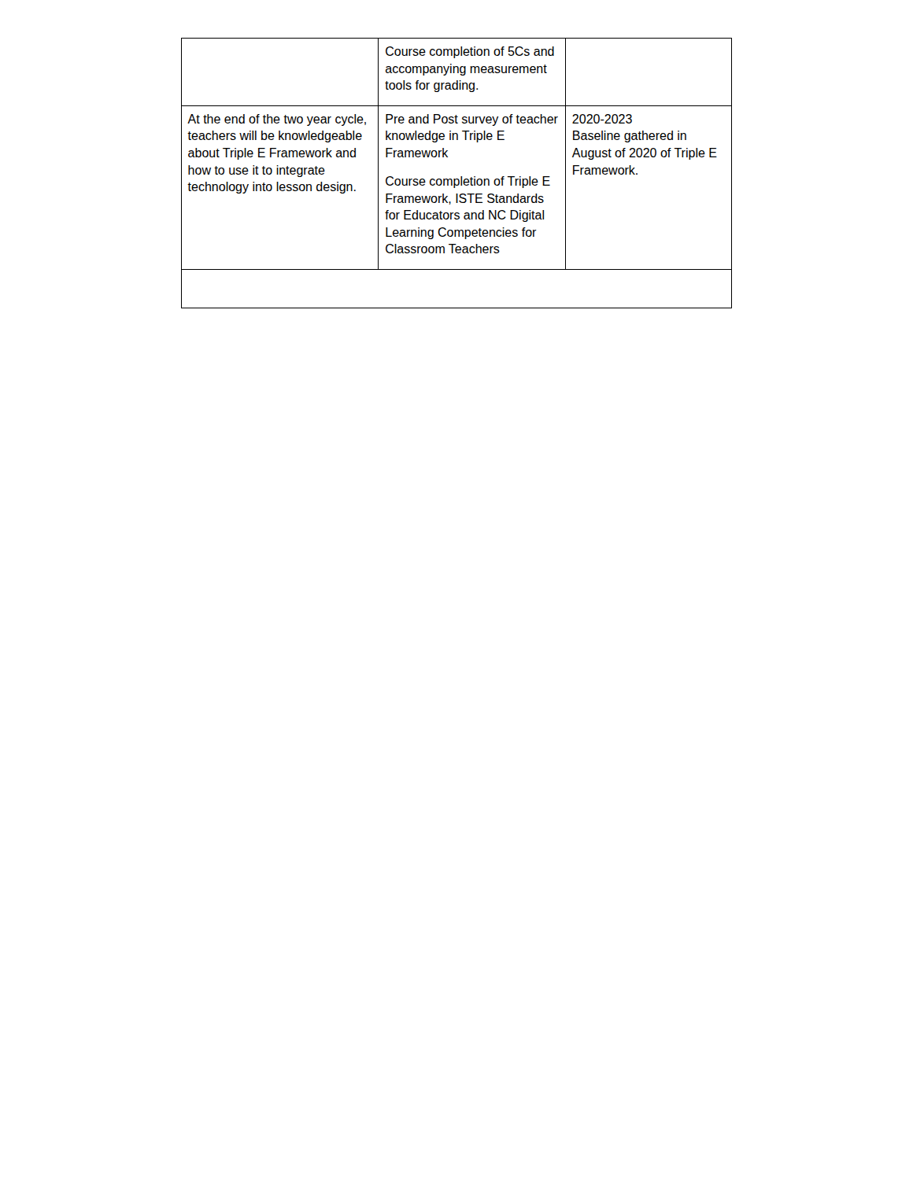| | Course completion of 5Cs and accompanying measurement tools for grading. | |
| At the end of the two year cycle, teachers will be knowledgeable about Triple E Framework and how to use it to integrate technology into lesson design. | Pre and Post survey of teacher knowledge in Triple E Framework Course completion of Triple E Framework, ISTE Standards for Educators and NC Digital Learning Competencies for Classroom Teachers | 2020-2023 Baseline gathered in August of 2020 of Triple E Framework. |